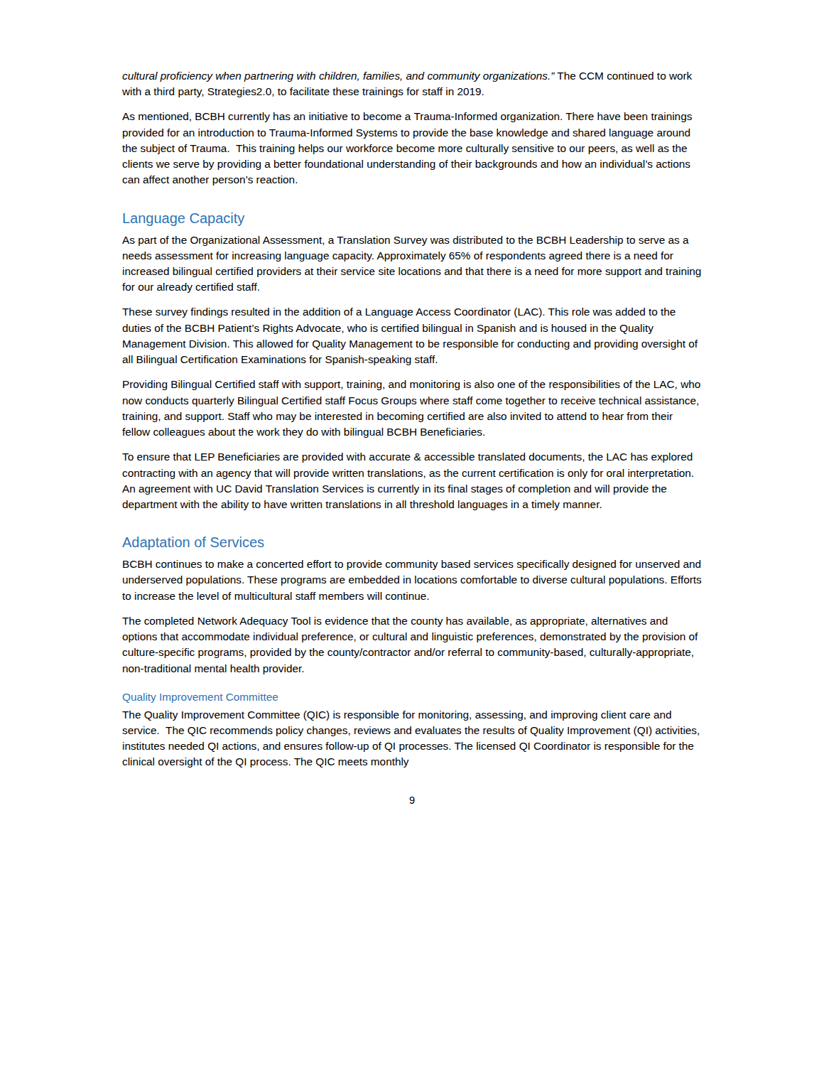cultural proficiency when partnering with children, families, and community organizations.” The CCM continued to work with a third party, Strategies2.0, to facilitate these trainings for staff in 2019.
As mentioned, BCBH currently has an initiative to become a Trauma-Informed organization. There have been trainings provided for an introduction to Trauma-Informed Systems to provide the base knowledge and shared language around the subject of Trauma. This training helps our workforce become more culturally sensitive to our peers, as well as the clients we serve by providing a better foundational understanding of their backgrounds and how an individual’s actions can affect another person’s reaction.
Language Capacity
As part of the Organizational Assessment, a Translation Survey was distributed to the BCBH Leadership to serve as a needs assessment for increasing language capacity. Approximately 65% of respondents agreed there is a need for increased bilingual certified providers at their service site locations and that there is a need for more support and training for our already certified staff.
These survey findings resulted in the addition of a Language Access Coordinator (LAC). This role was added to the duties of the BCBH Patient’s Rights Advocate, who is certified bilingual in Spanish and is housed in the Quality Management Division. This allowed for Quality Management to be responsible for conducting and providing oversight of all Bilingual Certification Examinations for Spanish-speaking staff.
Providing Bilingual Certified staff with support, training, and monitoring is also one of the responsibilities of the LAC, who now conducts quarterly Bilingual Certified staff Focus Groups where staff come together to receive technical assistance, training, and support. Staff who may be interested in becoming certified are also invited to attend to hear from their fellow colleagues about the work they do with bilingual BCBH Beneficiaries.
To ensure that LEP Beneficiaries are provided with accurate & accessible translated documents, the LAC has explored contracting with an agency that will provide written translations, as the current certification is only for oral interpretation. An agreement with UC David Translation Services is currently in its final stages of completion and will provide the department with the ability to have written translations in all threshold languages in a timely manner.
Adaptation of Services
BCBH continues to make a concerted effort to provide community based services specifically designed for unserved and underserved populations. These programs are embedded in locations comfortable to diverse cultural populations. Efforts to increase the level of multicultural staff members will continue.
The completed Network Adequacy Tool is evidence that the county has available, as appropriate, alternatives and options that accommodate individual preference, or cultural and linguistic preferences, demonstrated by the provision of culture-specific programs, provided by the county/contractor and/or referral to community-based, culturally-appropriate, non-traditional mental health provider.
Quality Improvement Committee
The Quality Improvement Committee (QIC) is responsible for monitoring, assessing, and improving client care and service. The QIC recommends policy changes, reviews and evaluates the results of Quality Improvement (QI) activities, institutes needed QI actions, and ensures follow-up of QI processes. The licensed QI Coordinator is responsible for the clinical oversight of the QI process. The QIC meets monthly
9